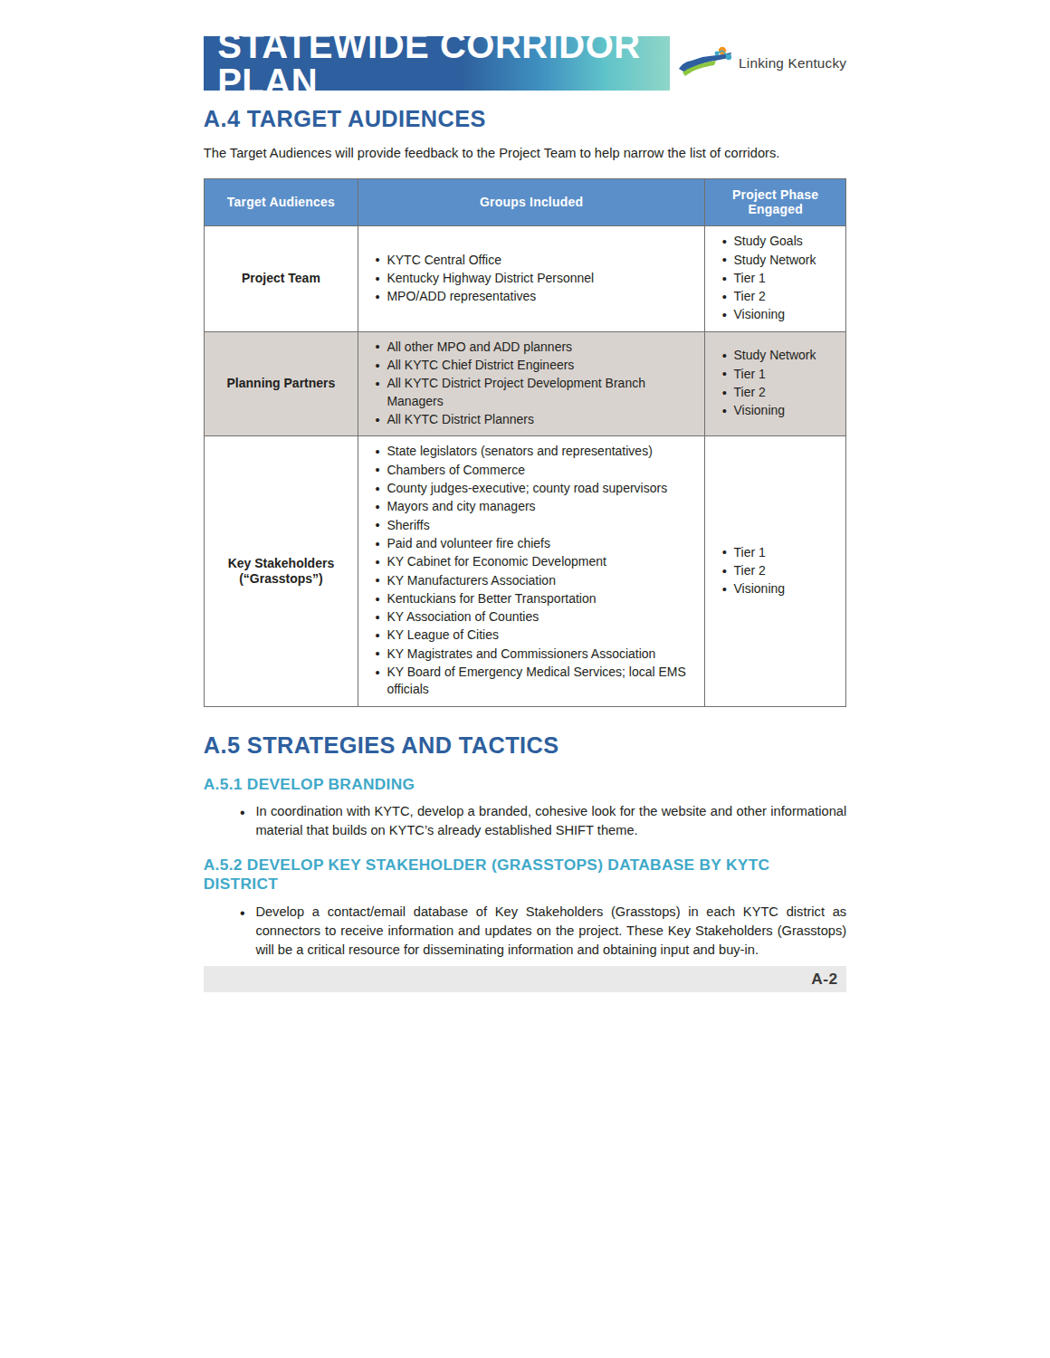Statewide Corridor Plan
Linking Kentucky
A.4 Target Audiences
The Target Audiences will provide feedback to the Project Team to help narrow the list of corridors.
| Target Audiences | Groups Included | Project Phase Engaged |
| --- | --- | --- |
| Project Team | KYTC Central Office Kentucky Highway District Personnel MPO/ADD representatives | Study Goals Study Network Tier 1 Tier 2 Visioning |
| Planning Partners | All other MPO and ADD planners All KYTC Chief District Engineers All KYTC District Project Development Branch Managers All KYTC District Planners | Study Network Tier 1 Tier 2 Visioning |
| Key Stakeholders (“Grasstops”) | State legislators (senators and representatives) Chambers of Commerce County judges-executive; county road supervisors Mayors and city managers Sheriffs Paid and volunteer fire chiefs KY Cabinet for Economic Development KY Manufacturers Association Kentuckians for Better Transportation KY Association of Counties KY League of Cities KY Magistrates and Commissioners Association KY Board of Emergency Medical Services; local EMS officials | Tier 1 Tier 2 Visioning |
A.5 Strategies and Tactics
A.5.1 Develop Branding
In coordination with KYTC, develop a branded, cohesive look for the website and other informational material that builds on KYTC’s already established SHIFT theme.
A.5.2 Develop Key Stakeholder (Grasstops) Database by KYTC District
Develop a contact/email database of Key Stakeholders (Grasstops) in each KYTC district as connectors to receive information and updates on the project. These Key Stakeholders (Grasstops) will be a critical resource for disseminating information and obtaining input and buy-in.
A-2